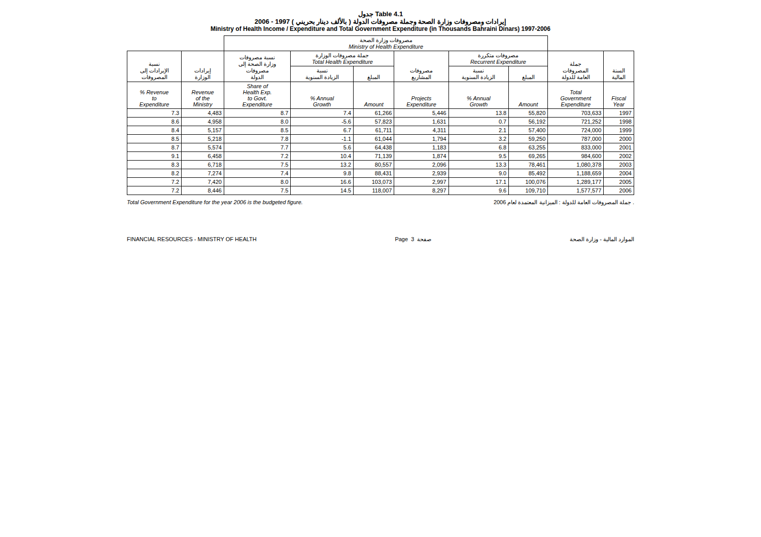جدول Table 4.1
إيرادات ومصروفات وزارة الصحة وجملة مصروفات الدولة ( بالألف دينار بحريني ) 1997 - 2006
Ministry of Health Income / Expenditure and Total Government Expenditure (in Thousands Bahraini Dinars) 1997-2006
| | | مصروفات وزارة الصحة Ministry of Health Expenditure | | |
| --- | --- | --- | --- | --- |
| نسبة الإيرادات إلى المصروفات | إيرادات الوزارة | نسبة مصروفات وزارة الصحة إلى مصروفات الدولة | جملة مصروفات الوزارة Total Health Expenditure | مصروفات المشاريع | مصروفات متكررة Recurrent Expenditure | جملة المصروفات العامة للدولة | السنة المالية |
| نسبة الزيادة السنوية | المبلغ | نسبة الزيادة السنوية | المبلغ |
| % Revenue to Expenditure | Revenue of the Ministry | Share of Health Exp. to Govt. Expenditure | % Annual Growth | Amount | Projects Expenditure | % Annual Growth | Amount | Total Government Expenditure | Fiscal Year |
| 7.3 | 4,483 | 8.7 | 7.4 | 61,266 | 5,446 | 13.8 | 55,820 | 703,633 | 1997 |
| 8.6 | 4,958 | 8.0 | -5.6 | 57,823 | 1,631 | 0.7 | 56,192 | 721,252 | 1998 |
| 8.4 | 5,157 | 8.5 | 6.7 | 61,711 | 4,311 | 2.1 | 57,400 | 724,000 | 1999 |
| 8.5 | 5,218 | 7.8 | -1.1 | 61,044 | 1,794 | 3.2 | 59,250 | 787,000 | 2000 |
| 8.7 | 5,574 | 7.7 | 5.6 | 64,438 | 1,183 | 6.8 | 63,255 | 833,000 | 2001 |
| 9.1 | 6,458 | 7.2 | 10.4 | 71,139 | 1,874 | 9.5 | 69,265 | 984,600 | 2002 |
| 8.3 | 6,718 | 7.5 | 13.2 | 80,557 | 2,096 | 13.3 | 78,461 | 1,080,378 | 2003 |
| 8.2 | 7,274 | 7.4 | 9.8 | 88,431 | 2,939 | 9.0 | 85,492 | 1,188,659 | 2004 |
| 7.2 | 7,420 | 8.0 | 16.6 | 103,073 | 2,997 | 17.1 | 100,076 | 1,289,177 | 2005 |
| 7.2 | 8,446 | 7.5 | 14.5 | 118,007 | 8,297 | 9.6 | 109,710 | 1,577,577 | 2006 |
جملة المصروفات العامة للدولة : الميزانية المعتمدة لعام 2006 . Total Government Expenditure for the year 2006 is the budgeted figure.
FINANCIAL RESOURCES - MINISTRY OF HEALTH
Page 3 صفحة
الموارد المالية - وزارة الصحة